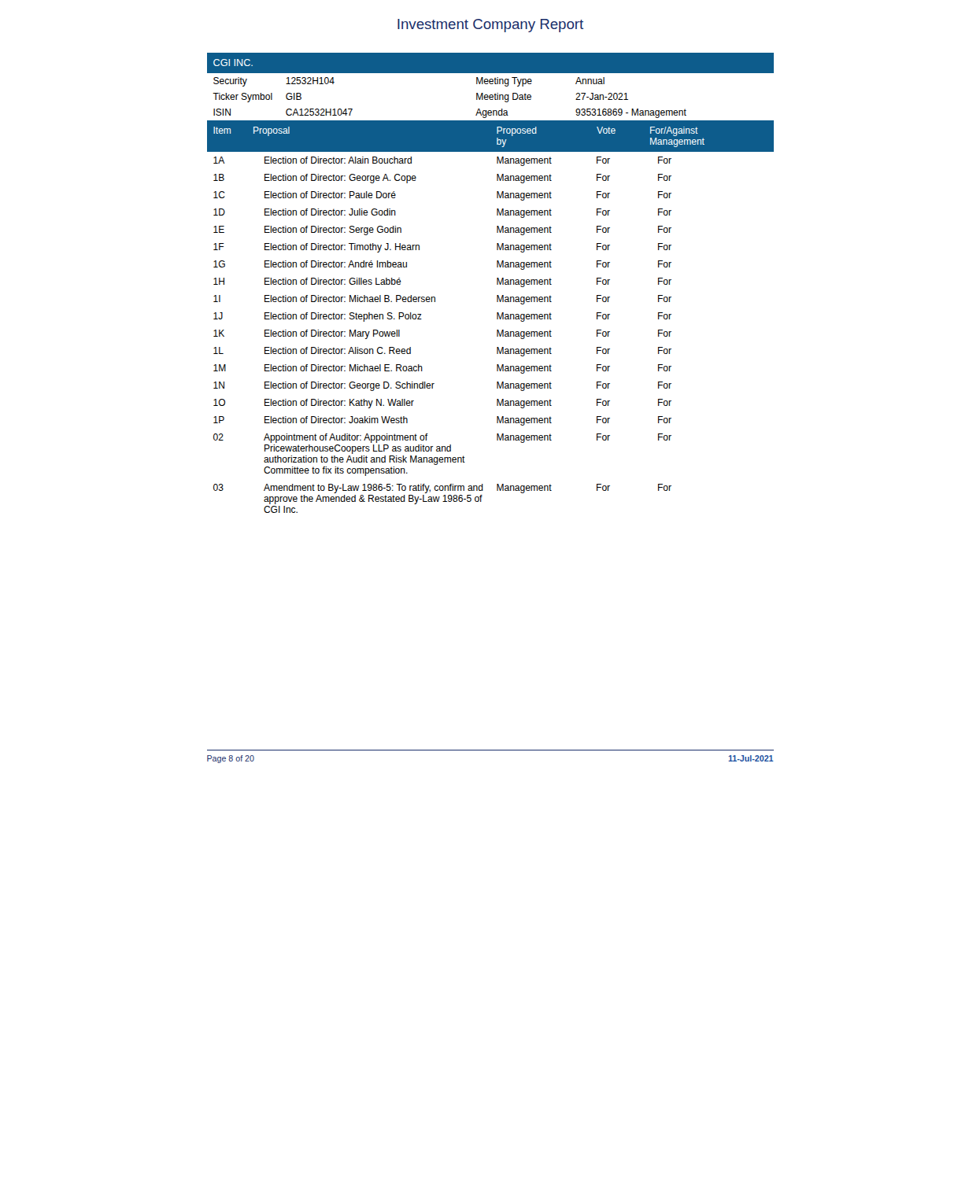Investment Company Report
| CGI INC. |
| Security | 12532H104 | | Meeting Type | Annual |
| Ticker Symbol | GIB | | Meeting Date | 27-Jan-2021 |
| ISIN | CA12532H1047 | | Agenda | 935316869 - Management |
| Item | Proposal | Proposed by | Vote | For/Against Management |
| 1A | Election of Director: Alain Bouchard | Management | For | For |
| 1B | Election of Director: George A. Cope | Management | For | For |
| 1C | Election of Director: Paule Doré | Management | For | For |
| 1D | Election of Director: Julie Godin | Management | For | For |
| 1E | Election of Director: Serge Godin | Management | For | For |
| 1F | Election of Director: Timothy J. Hearn | Management | For | For |
| 1G | Election of Director: André Imbeau | Management | For | For |
| 1H | Election of Director: Gilles Labbé | Management | For | For |
| 1I | Election of Director: Michael B. Pedersen | Management | For | For |
| 1J | Election of Director: Stephen S. Poloz | Management | For | For |
| 1K | Election of Director: Mary Powell | Management | For | For |
| 1L | Election of Director: Alison C. Reed | Management | For | For |
| 1M | Election of Director: Michael E. Roach | Management | For | For |
| 1N | Election of Director: George D. Schindler | Management | For | For |
| 1O | Election of Director: Kathy N. Waller | Management | For | For |
| 1P | Election of Director: Joakim Westh | Management | For | For |
| 02 | Appointment of Auditor: Appointment of PricewaterhouseCoopers LLP as auditor and authorization to the Audit and Risk Management Committee to fix its compensation. | Management | For | For |
| 03 | Amendment to By-Law 1986-5: To ratify, confirm and approve the Amended & Restated By-Law 1986-5 of CGI Inc. | Management | For | For |
Page 8 of 20 11-Jul-2021